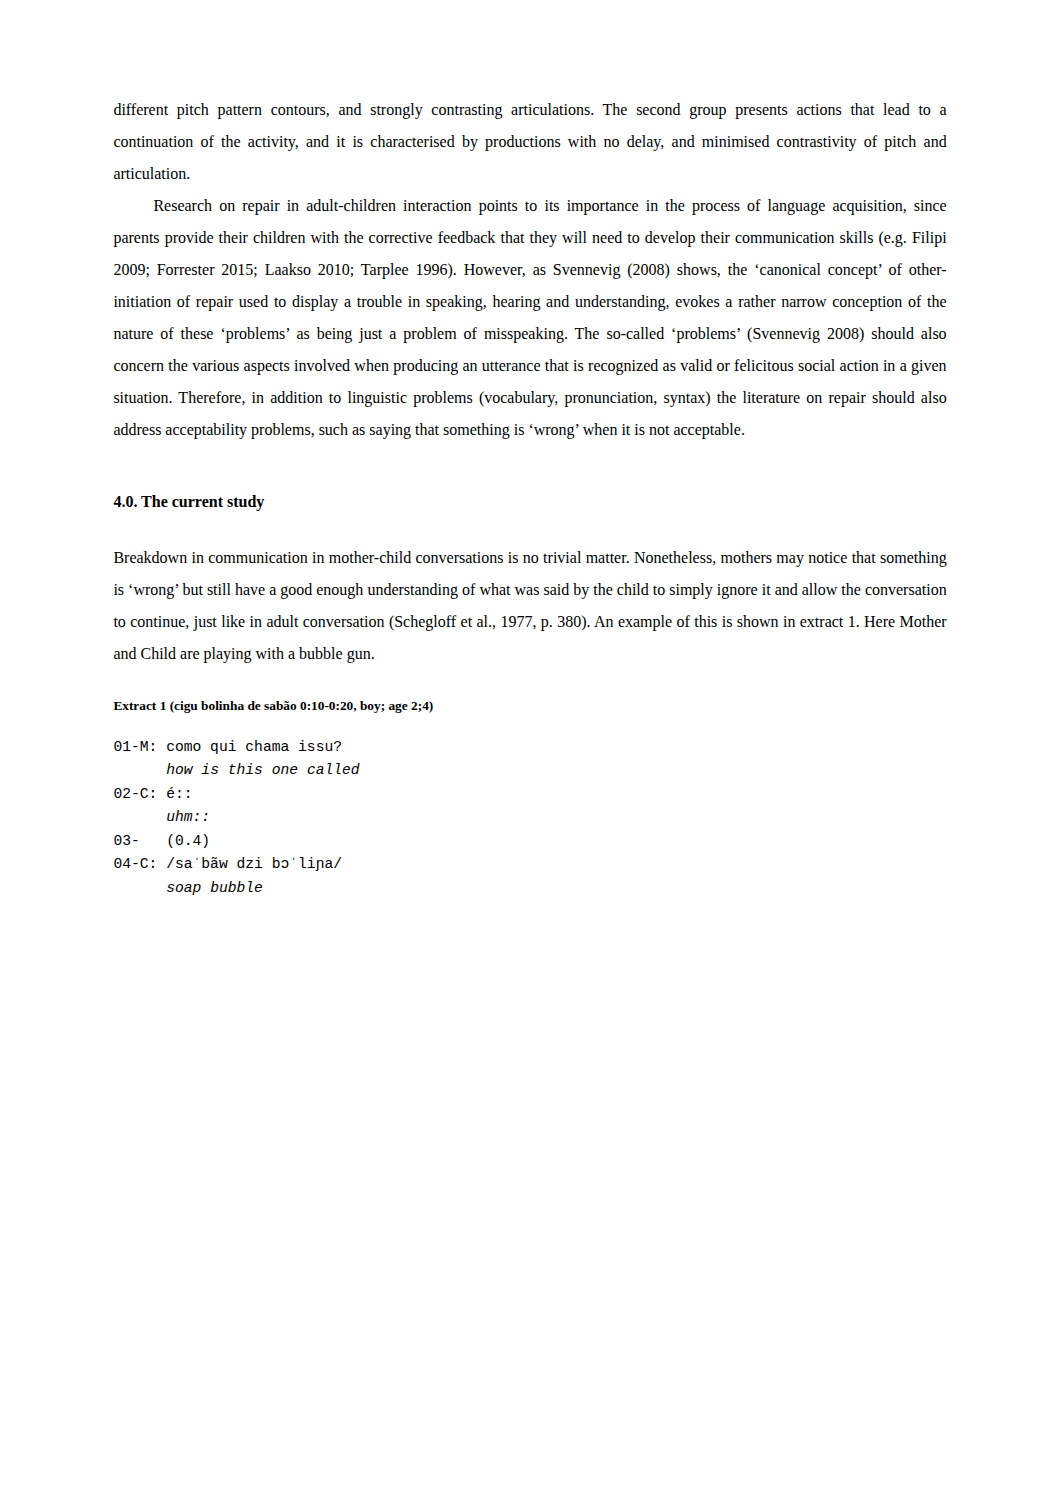different pitch pattern contours, and strongly contrasting articulations. The second group presents actions that lead to a continuation of the activity, and it is characterised by productions with no delay, and minimised contrastivity of pitch and articulation.
Research on repair in adult-children interaction points to its importance in the process of language acquisition, since parents provide their children with the corrective feedback that they will need to develop their communication skills (e.g. Filipi 2009; Forrester 2015; Laakso 2010; Tarplee 1996). However, as Svennevig (2008) shows, the ‘canonical concept’ of other-initiation of repair used to display a trouble in speaking, hearing and understanding, evokes a rather narrow conception of the nature of these ‘problems’ as being just a problem of misspeaking. The so-called ‘problems’ (Svennevig 2008) should also concern the various aspects involved when producing an utterance that is recognized as valid or felicitous social action in a given situation. Therefore, in addition to linguistic problems (vocabulary, pronunciation, syntax) the literature on repair should also address acceptability problems, such as saying that something is ‘wrong’ when it is not acceptable.
4.0. The current study
Breakdown in communication in mother-child conversations is no trivial matter. Nonetheless, mothers may notice that something is ‘wrong’ but still have a good enough understanding of what was said by the child to simply ignore it and allow the conversation to continue, just like in adult conversation (Schegloff et al., 1977, p. 380). An example of this is shown in extract 1. Here Mother and Child are playing with a bubble gun.
Extract 1 (cigu bolinha de sabão 0:10-0:20, boy; age 2;4)
01-M: como qui chama issu? how is this one called 02-C: é:: uhm:: 03- (0.4) 04-C: /saˈbãw dzi bɔˈliɲa/ soap bubble